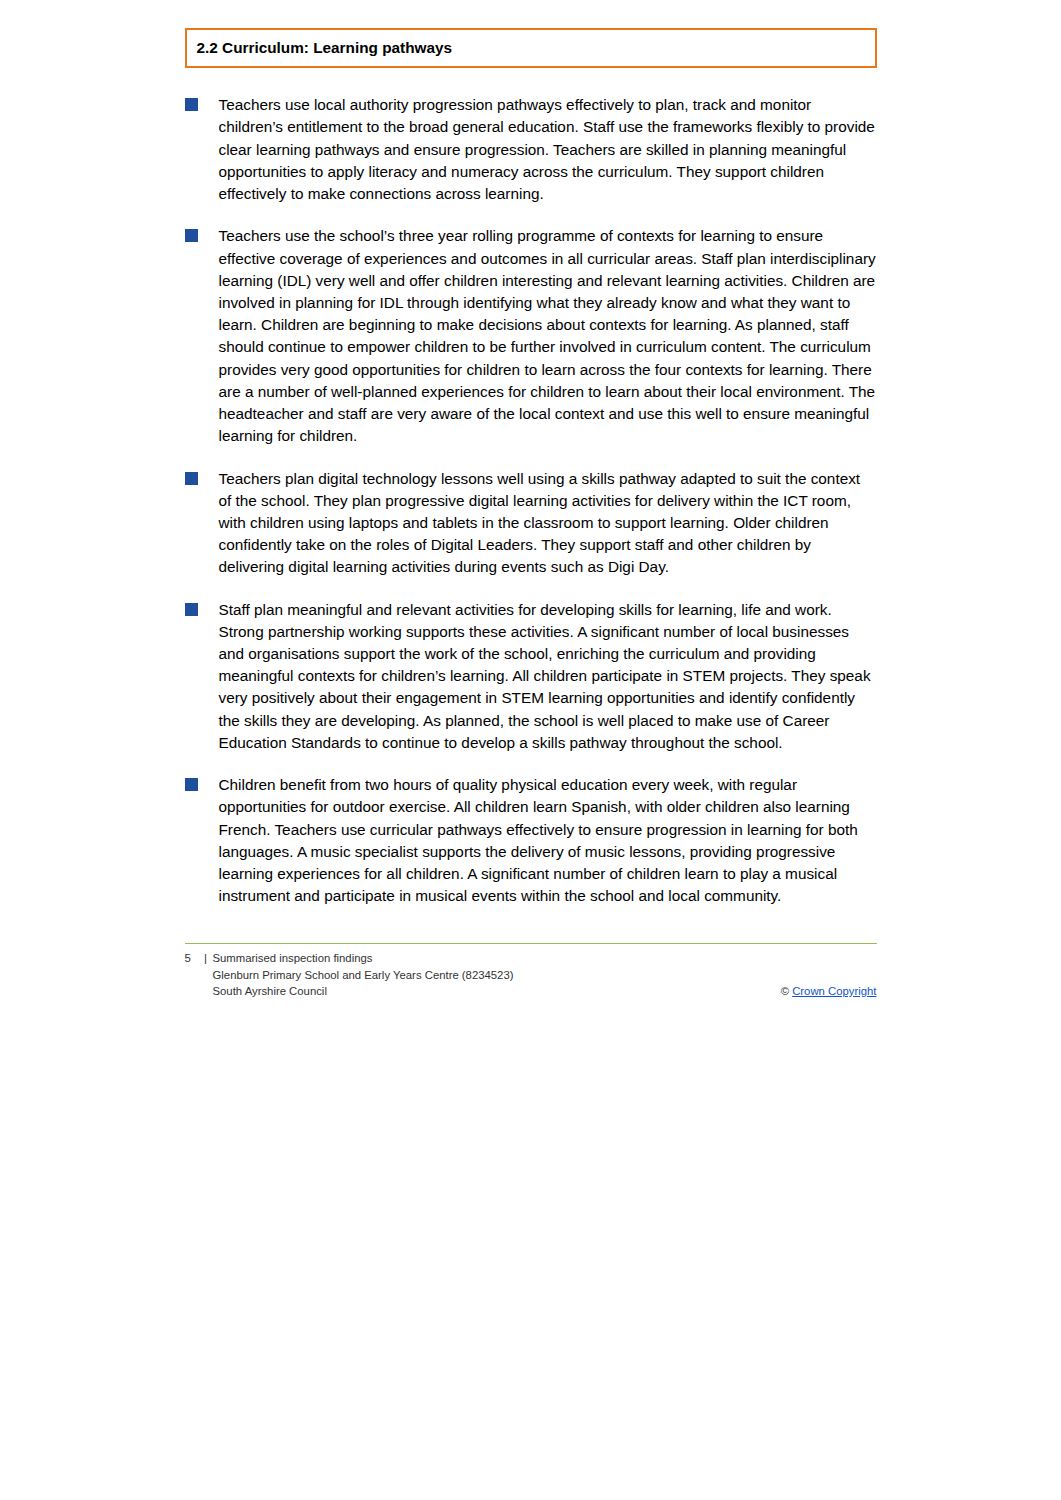2.2 Curriculum: Learning pathways
Teachers use local authority progression pathways effectively to plan, track and monitor children’s entitlement to the broad general education. Staff use the frameworks flexibly to provide clear learning pathways and ensure progression. Teachers are skilled in planning meaningful opportunities to apply literacy and numeracy across the curriculum. They support children effectively to make connections across learning.
Teachers use the school’s three year rolling programme of contexts for learning to ensure effective coverage of experiences and outcomes in all curricular areas. Staff plan interdisciplinary learning (IDL) very well and offer children interesting and relevant learning activities. Children are involved in planning for IDL through identifying what they already know and what they want to learn. Children are beginning to make decisions about contexts for learning. As planned, staff should continue to empower children to be further involved in curriculum content. The curriculum provides very good opportunities for children to learn across the four contexts for learning. There are a number of well-planned experiences for children to learn about their local environment. The headteacher and staff are very aware of the local context and use this well to ensure meaningful learning for children.
Teachers plan digital technology lessons well using a skills pathway adapted to suit the context of the school. They plan progressive digital learning activities for delivery within the ICT room, with children using laptops and tablets in the classroom to support learning. Older children confidently take on the roles of Digital Leaders. They support staff and other children by delivering digital learning activities during events such as Digi Day.
Staff plan meaningful and relevant activities for developing skills for learning, life and work. Strong partnership working supports these activities. A significant number of local businesses and organisations support the work of the school, enriching the curriculum and providing meaningful contexts for children’s learning. All children participate in STEM projects. They speak very positively about their engagement in STEM learning opportunities and identify confidently the skills they are developing. As planned, the school is well placed to make use of Career Education Standards to continue to develop a skills pathway throughout the school.
Children benefit from two hours of quality physical education every week, with regular opportunities for outdoor exercise. All children learn Spanish, with older children also learning French. Teachers use curricular pathways effectively to ensure progression in learning for both languages. A music specialist supports the delivery of music lessons, providing progressive learning experiences for all children. A significant number of children learn to play a musical instrument and participate in musical events within the school and local community.
| 5 / Summarised inspection findings Glenburn Primary School and Early Years Centre (8234523) South Ayrshire Council | © Crown Copyright |